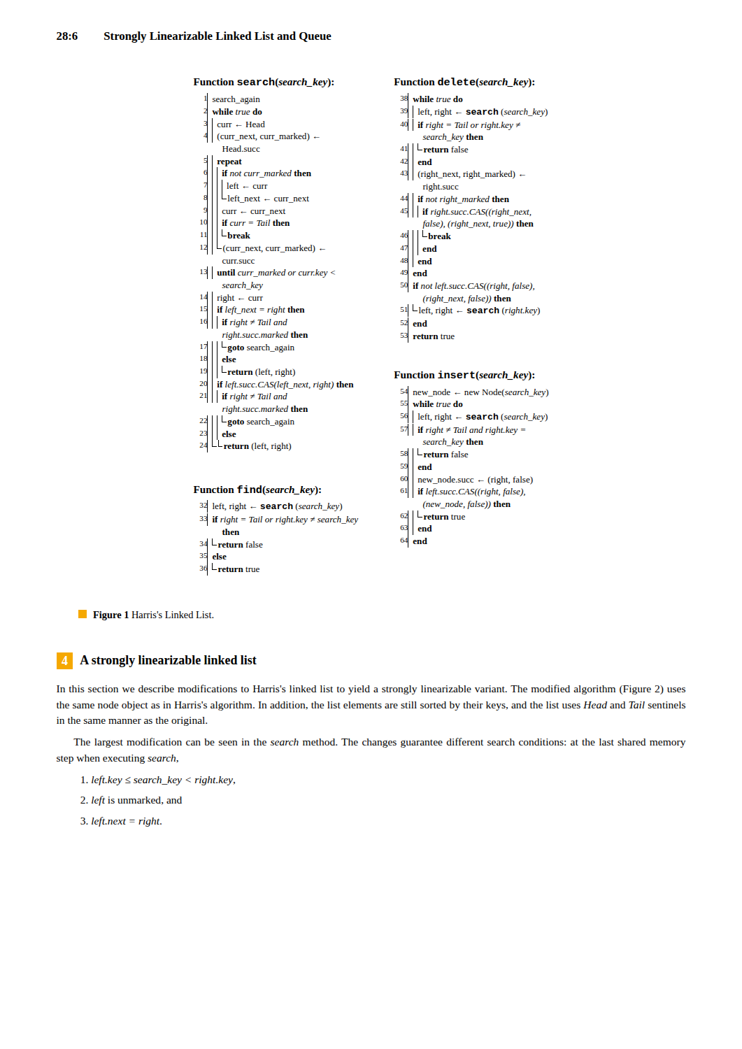28:6 Strongly Linearizable Linked List and Queue
Function search(search_key):
| 1 | search_again |
| 2 | while true do |
| 3 | curr ← Head |
| 4 | (curr_next, curr_marked) ← Head.succ |
| 5 | repeat |
| 6 | if not curr_marked then |
| 7 | left ← curr |
| 8 | left_next ← curr_next |
| 9 | curr ← curr_next |
| 10 | if curr = Tail then |
| 11 | break |
| 12 | (curr_next, curr_marked) ← curr.succ |
| 13 | until curr_marked or curr.key < search_key |
| 14 | right ← curr |
| 15 | if left_next = right then |
| 16 | if right ≠ Tail and right.succ.marked then |
| 17 | goto search_again |
| 18 | else |
| 19 | return (left, right) |
| 20 | if left.succ.CAS(left_next, right) then |
| 21 | if right ≠ Tail and right.succ.marked then |
| 22 | goto search_again |
| 23 | else |
| 24 | return (left, right) |
Function find(search_key):
| 32 | left, right ← search ( search_key ) |
| 33 | if right = Tail or right.key ≠ search_key then |
| 34 | return false |
| 35 | else |
| 36 | return true |
Function delete(search_key):
| 38 | while true do |
| 39 | left, right ← search ( search_key ) |
| 40 | if right = Tail or right.key ≠ search_key then |
| 41 | return false |
| 42 | end |
| 43 | (right_next, right_marked) ← right.succ |
| 44 | if not right_marked then |
| 45 | if right.succ.CAS((right_next, false), (right_next, true)) then |
| 46 | break |
| 47 | end |
| 48 | end |
| 49 | end |
| 50 | if not left.succ.CAS((right, false), (right_next, false)) then |
| 51 | left, right ← search ( right.key ) |
| 52 | end |
| 53 | return true |
Function insert(search_key):
| 54 | new_node ← new Node( search_key ) |
| 55 | while true do |
| 56 | left, right ← search ( search_key ) |
| 57 | if right ≠ Tail and right.key = search_key then |
| 58 | return false |
| 59 | end |
| 60 | new_node.succ ← (right, false) |
| 61 | if left.succ.CAS((right, false), (new_node, false)) then |
| 62 | return true |
| 63 | end |
| 64 | end |
Figure 1 Harris's Linked List.
4 A strongly linearizable linked list
In this section we describe modifications to Harris's linked list to yield a strongly linearizable variant. The modified algorithm (Figure 2) uses the same node object as in Harris's algorithm. In addition, the list elements are still sorted by their keys, and the list uses Head and Tail sentinels in the same manner as the original.
The largest modification can be seen in the search method. The changes guarantee different search conditions: at the last shared memory step when executing search,
left.key ≤ search_key < right.key,
left is unmarked, and
left.next = right.